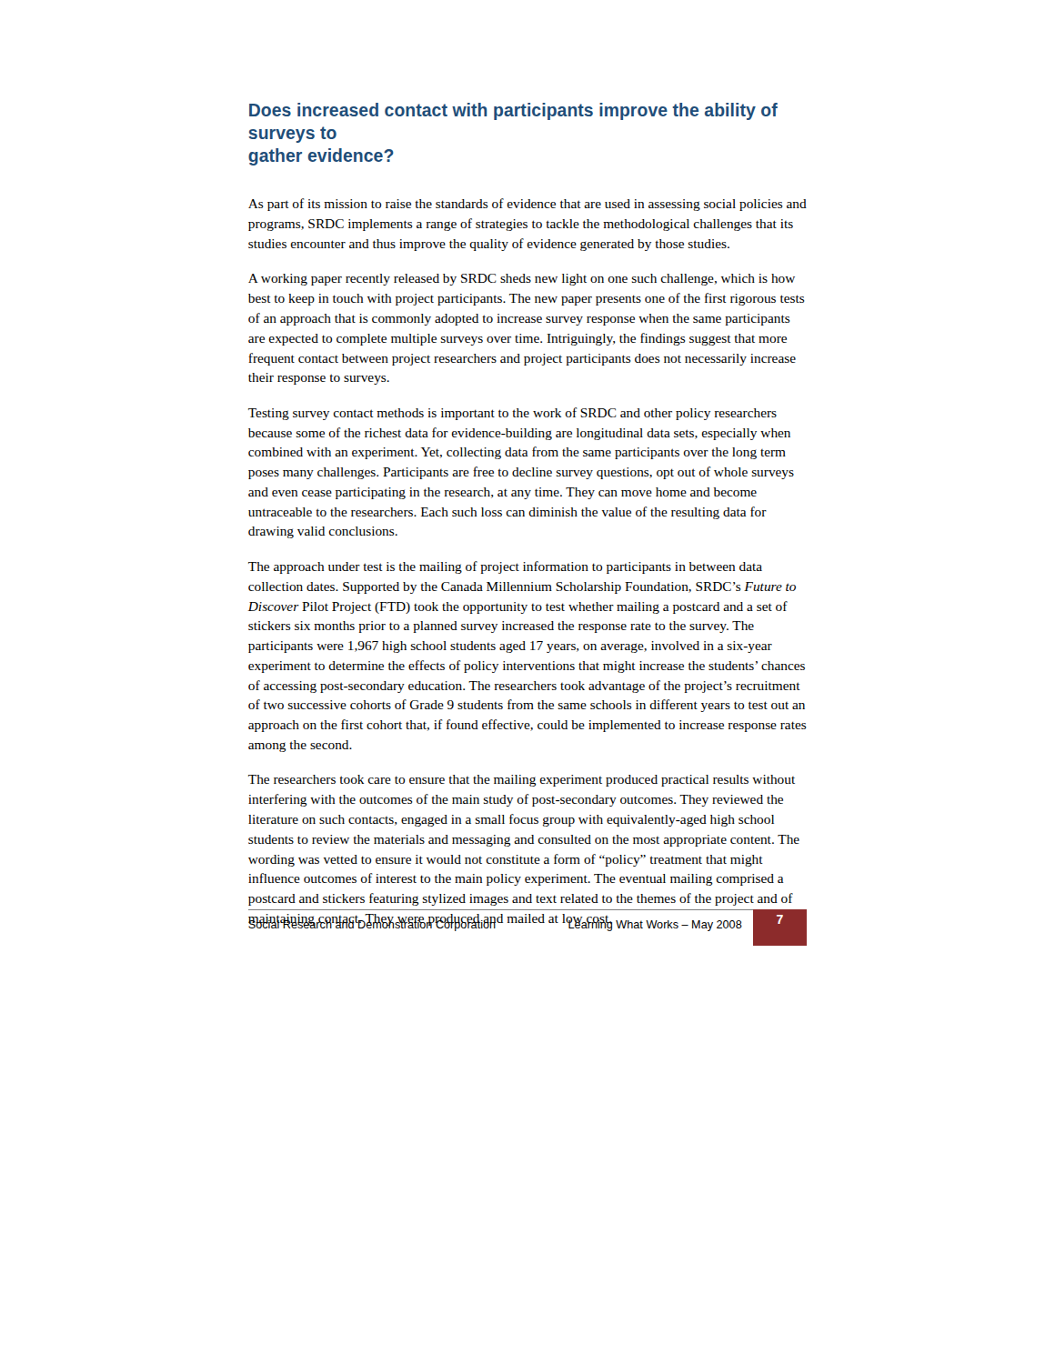Does increased contact with participants improve the ability of surveys to
gather evidence?
As part of its mission to raise the standards of evidence that are used in assessing social policies and programs, SRDC implements a range of strategies to tackle the methodological challenges that its studies encounter and thus improve the quality of evidence generated by those studies.
A working paper recently released by SRDC sheds new light on one such challenge, which is how best to keep in touch with project participants. The new paper presents one of the first rigorous tests of an approach that is commonly adopted to increase survey response when the same participants are expected to complete multiple surveys over time. Intriguingly, the findings suggest that more frequent contact between project researchers and project participants does not necessarily increase their response to surveys.
Testing survey contact methods is important to the work of SRDC and other policy researchers because some of the richest data for evidence-building are longitudinal data sets, especially when combined with an experiment. Yet, collecting data from the same participants over the long term poses many challenges. Participants are free to decline survey questions, opt out of whole surveys and even cease participating in the research, at any time. They can move home and become untraceable to the researchers. Each such loss can diminish the value of the resulting data for drawing valid conclusions.
The approach under test is the mailing of project information to participants in between data collection dates. Supported by the Canada Millennium Scholarship Foundation, SRDC’s Future to Discover Pilot Project (FTD) took the opportunity to test whether mailing a postcard and a set of stickers six months prior to a planned survey increased the response rate to the survey. The participants were 1,967 high school students aged 17 years, on average, involved in a six-year experiment to determine the effects of policy interventions that might increase the students’ chances of accessing post-secondary education. The researchers took advantage of the project’s recruitment of two successive cohorts of Grade 9 students from the same schools in different years to test out an approach on the first cohort that, if found effective, could be implemented to increase response rates among the second.
The researchers took care to ensure that the mailing experiment produced practical results without interfering with the outcomes of the main study of post-secondary outcomes. They reviewed the literature on such contacts, engaged in a small focus group with equivalently-aged high school students to review the materials and messaging and consulted on the most appropriate content. The wording was vetted to ensure it would not constitute a form of “policy” treatment that might influence outcomes of interest to the main policy experiment. The eventual mailing comprised a postcard and stickers featuring stylized images and text related to the themes of the project and of maintaining contact. They were produced and mailed at low cost.
Social Research and Demonstration Corporation
Learning What Works – May 2008
7